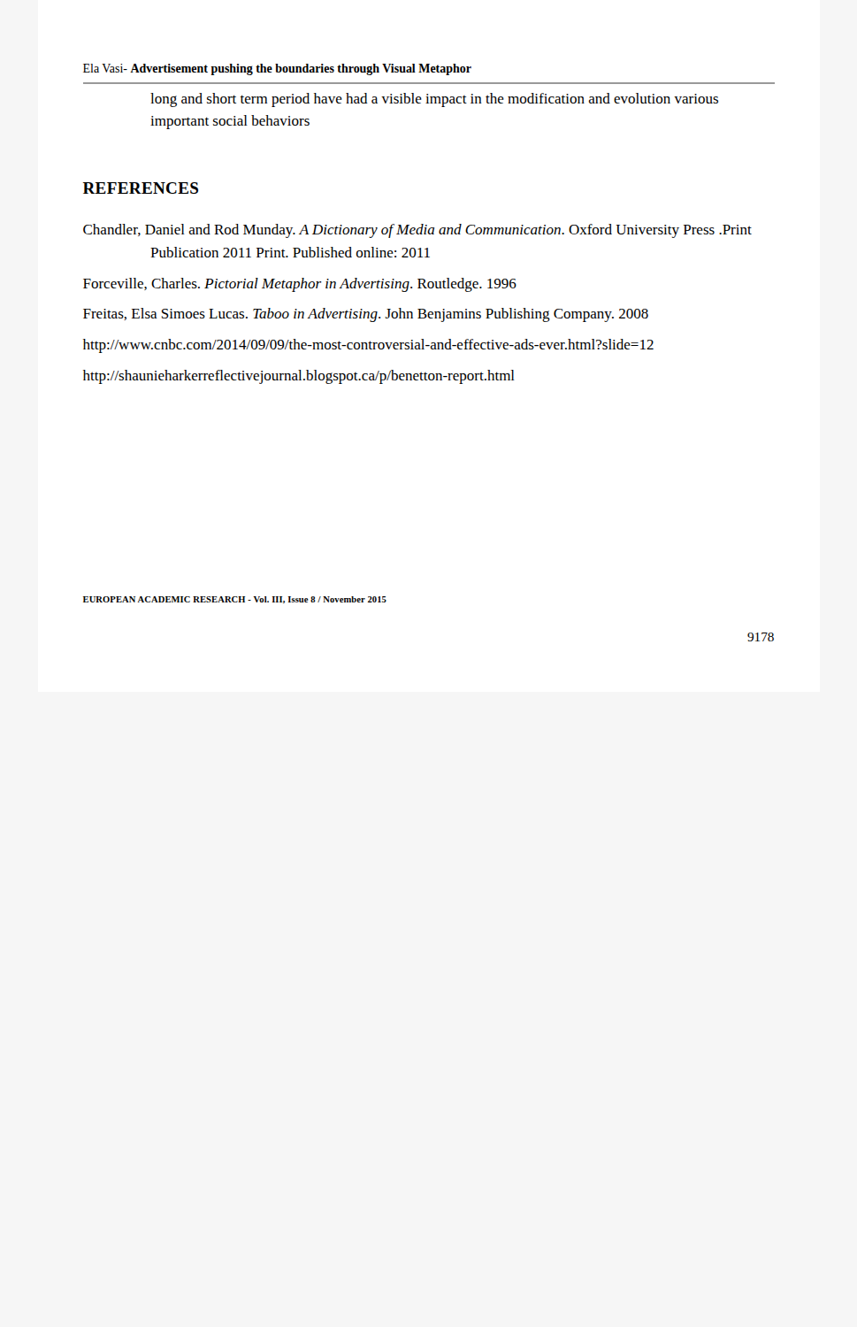Ela Vasi- Advertisement pushing the boundaries through Visual Metaphor
long and short term period have had a visible impact in the modification and evolution various important social behaviors
REFERENCES
Chandler, Daniel and Rod Munday. A Dictionary of Media and Communication. Oxford University Press .Print Publication 2011 Print. Published online: 2011
Forceville, Charles. Pictorial Metaphor in Advertising. Routledge. 1996
Freitas, Elsa Simoes Lucas. Taboo in Advertising. John Benjamins Publishing Company. 2008
http://www.cnbc.com/2014/09/09/the-most-controversial-and-effective-ads-ever.html?slide=12
http://shaunieharkerreflectivejournal.blogspot.ca/p/benetton-report.html
EUROPEAN ACADEMIC RESEARCH - Vol. III, Issue 8 / November 2015
9178